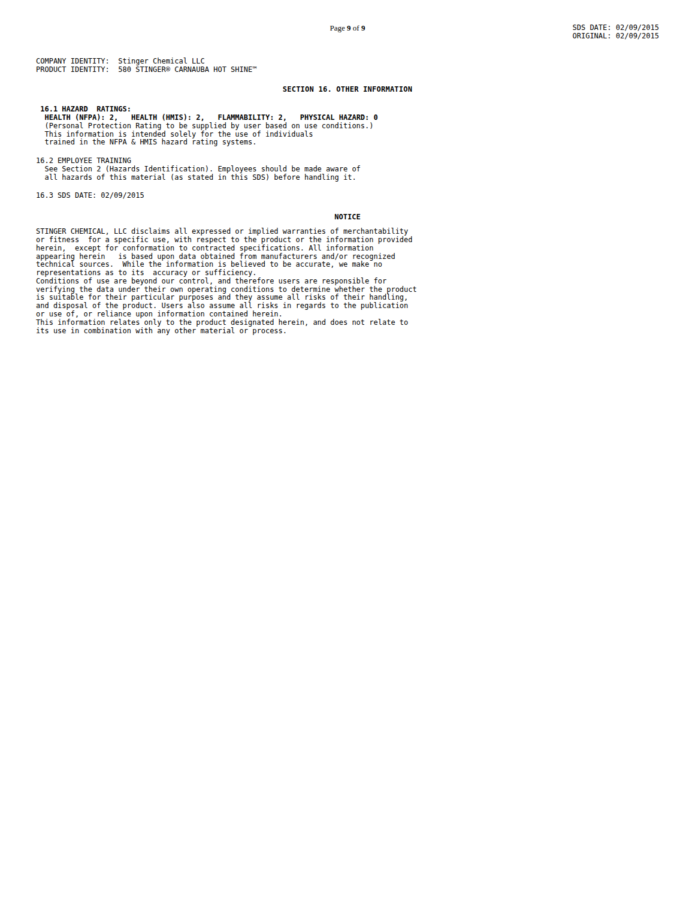Page 9 of 9
SDS DATE: 02/09/2015 ORIGINAL: 02/09/2015
COMPANY IDENTITY: Stinger Chemical LLC PRODUCT IDENTITY: 580 STINGER® CARNAUBA HOT SHINE™
SECTION 16. OTHER INFORMATION
16.1 HAZARD RATINGS: HEALTH (NFPA): 2, HEALTH (HMIS): 2, FLAMMABILITY: 2, PHYSICAL HAZARD: 0 (Personal Protection Rating to be supplied by user based on use conditions.) This information is intended solely for the use of individuals trained in the NFPA & HMIS hazard rating systems.
16.2 EMPLOYEE TRAINING See Section 2 (Hazards Identification). Employees should be made aware of all hazards of this material (as stated in this SDS) before handling it.
16.3 SDS DATE: 02/09/2015
NOTICE
STINGER CHEMICAL, LLC disclaims all expressed or implied warranties of merchantability or fitness for a specific use, with respect to the product or the information provided herein, except for conformation to contracted specifications. All information appearing herein is based upon data obtained from manufacturers and/or recognized technical sources. While the information is believed to be accurate, we make no representations as to its accuracy or sufficiency. Conditions of use are beyond our control, and therefore users are responsible for verifying the data under their own operating conditions to determine whether the product is suitable for their particular purposes and they assume all risks of their handling, and disposal of the product. Users also assume all risks in regards to the publication or use of, or reliance upon information contained herein. This information relates only to the product designated herein, and does not relate to its use in combination with any other material or process.